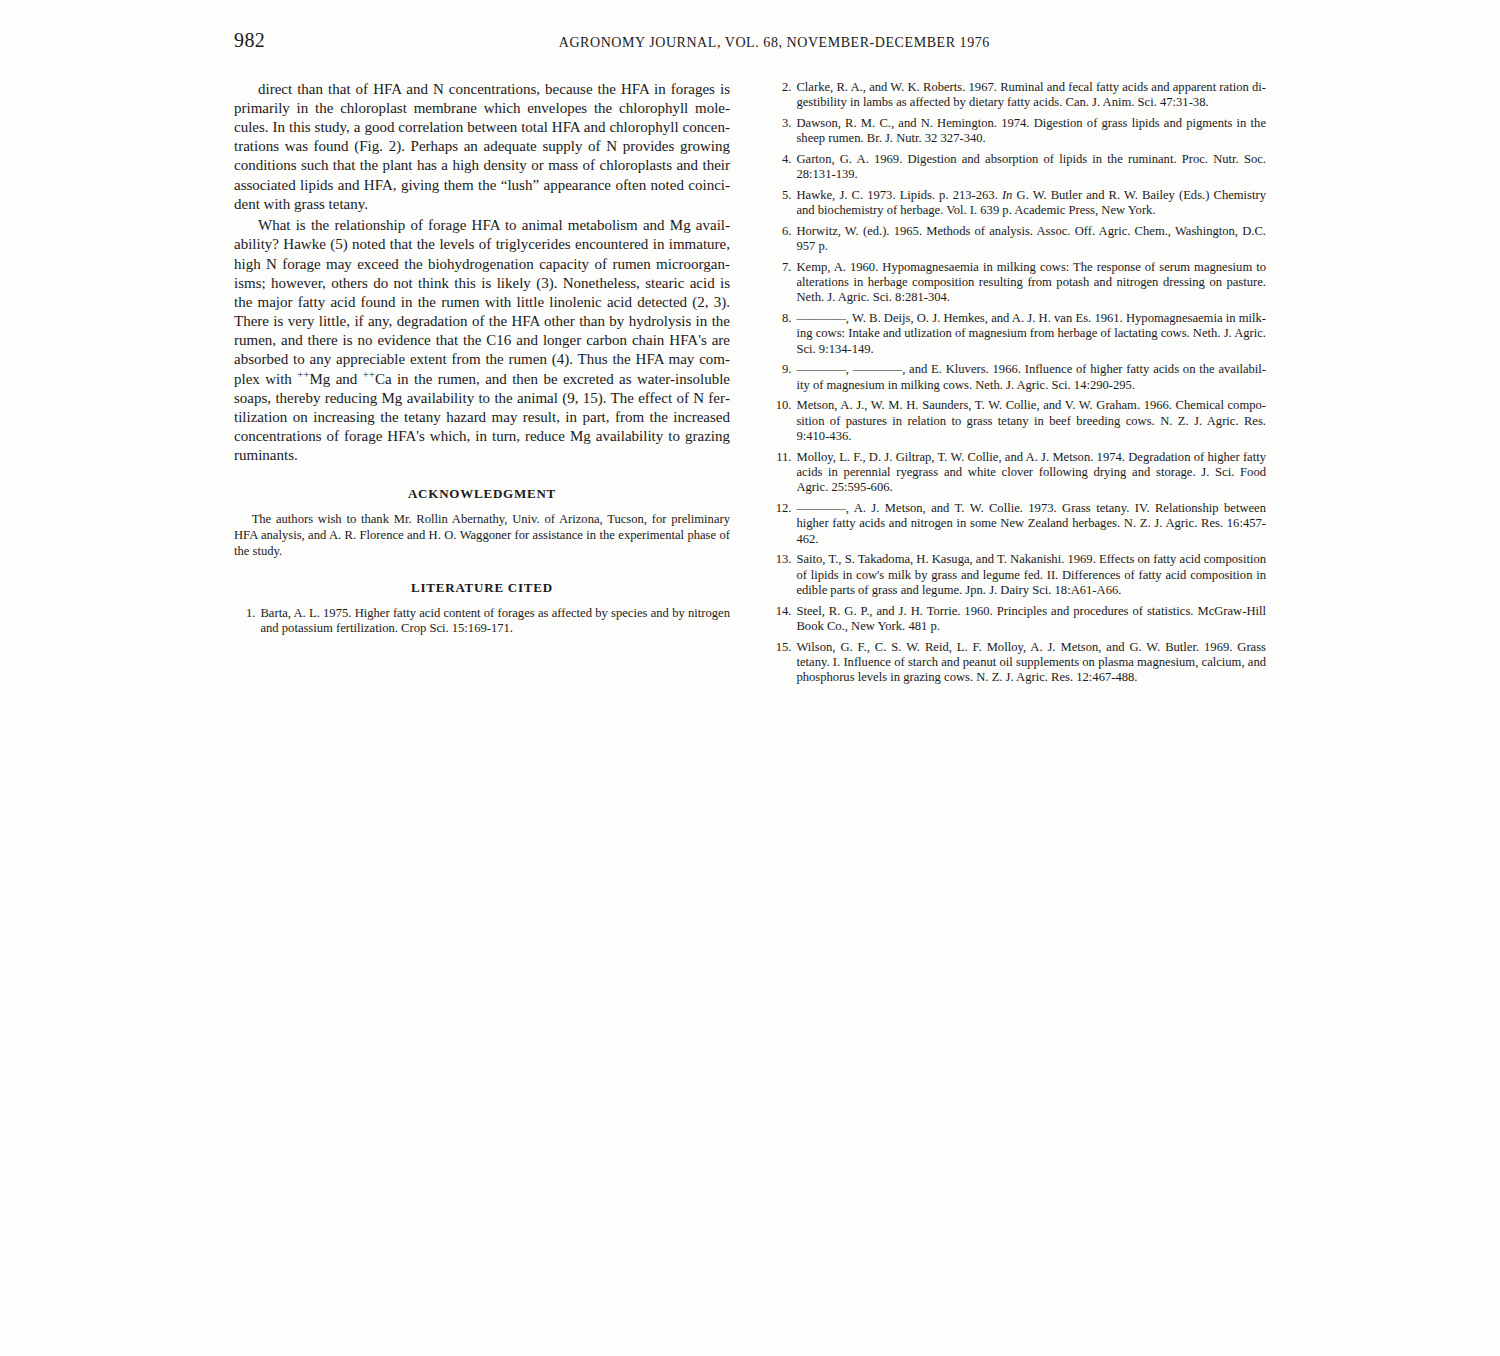982
Agronomy Journal, Vol. 68, November-December 1976
direct than that of HFA and N concentrations, because the HFA in forages is primarily in the chloroplast membrane which envelopes the chlorophyll molecules. In this study, a good correlation between total HFA and chlorophyll concentrations was found (Fig. 2). Perhaps an adequate supply of N provides growing conditions such that the plant has a high density or mass of chloroplasts and their associated lipids and HFA, giving them the “lush” appearance often noted coincident with grass tetany.
What is the relationship of forage HFA to animal metabolism and Mg availability? Hawke (5) noted that the levels of triglycerides encountered in immature, high N forage may exceed the biohydrogenation capacity of rumen microorganisms; however, others do not think this is likely (3). Nonetheless, stearic acid is the major fatty acid found in the rumen with little linolenic acid detected (2, 3). There is very little, if any, degradation of the HFA other than by hydrolysis in the rumen, and there is no evidence that the C16 and longer carbon chain HFA's are absorbed to any appreciable extent from the rumen (4). Thus the HFA may complex with ++Mg and ++Ca in the rumen, and then be excreted as water-insoluble soaps, thereby reducing Mg availability to the animal (9, 15). The effect of N fertilization on increasing the tetany hazard may result, in part, from the increased concentrations of forage HFA's which, in turn, reduce Mg availability to grazing ruminants.
Acknowledgment
The authors wish to thank Mr. Rollin Abernathy, Univ. of Arizona, Tucson, for preliminary HFA analysis, and A. R. Florence and H. O. Waggoner for assistance in the experimental phase of the study.
Literature Cited
1. Barta, A. L. 1975. Higher fatty acid content of forages as affected by species and by nitrogen and potassium fertilization. Crop Sci. 15:169-171.
2. Clarke, R. A., and W. K. Roberts. 1967. Ruminal and fecal fatty acids and apparent ration digestibility in lambs as affected by dietary fatty acids. Can. J. Anim. Sci. 47:31-38.
3. Dawson, R. M. C., and N. Hemington. 1974. Digestion of grass lipids and pigments in the sheep rumen. Br. J. Nutr. 32 327-340.
4. Garton, G. A. 1969. Digestion and absorption of lipids in the ruminant. Proc. Nutr. Soc. 28:131-139.
5. Hawke, J. C. 1973. Lipids. p. 213-263. In G. W. Butler and R. W. Bailey (Eds.) Chemistry and biochemistry of herbage. Vol. I. 639 p. Academic Press, New York.
6. Horwitz, W. (ed.). 1965. Methods of analysis. Assoc. Off. Agric. Chem., Washington, D.C. 957 p.
7. Kemp, A. 1960. Hypomagnesaemia in milking cows: The response of serum magnesium to alterations in herbage composition resulting from potash and nitrogen dressing on pasture. Neth. J. Agric. Sci. 8:281-304.
8.————, W. B. Deijs, O. J. Hemkes, and A. J. H. van Es. 1961. Hypomagnesaemia in milking cows: Intake and utlization of magnesium from herbage of lactating cows. Neth. J. Agric. Sci. 9:134-149.
9.————, ————, and E. Kluvers. 1966. Influence of higher fatty acids on the availability of magnesium in milking cows. Neth. J. Agric. Sci. 14:290-295.
10. Metson, A. J., W. M. H. Saunders, T. W. Collie, and V. W. Graham. 1966. Chemical composition of pastures in relation to grass tetany in beef breeding cows. N. Z. J. Agric. Res. 9:410-436.
11. Molloy, L. F., D. J. Giltrap, T. W. Collie, and A. J. Metson. 1974. Degradation of higher fatty acids in perennial ryegrass and white clover following drying and storage. J. Sci. Food Agric. 25:595-606.
12.————, A. J. Metson, and T. W. Collie. 1973. Grass tetany. IV. Relationship between higher fatty acids and nitrogen in some New Zealand herbages. N. Z. J. Agric. Res. 16:457-462.
13. Saito, T., S. Takadoma, H. Kasuga, and T. Nakanishi. 1969. Effects on fatty acid composition of lipids in cow's milk by grass and legume fed. II. Differences of fatty acid composition in edible parts of grass and legume. Jpn. J. Dairy Sci. 18:A61-A66.
14. Steel, R. G. P., and J. H. Torrie. 1960. Principles and procedures of statistics. McGraw-Hill Book Co., New York. 481 p.
15. Wilson, G. F., C. S. W. Reid, L. F. Molloy, A. J. Metson, and G. W. Butler. 1969. Grass tetany. I. Influence of starch and peanut oil supplements on plasma magnesium, calcium, and phosphorus levels in grazing cows. N. Z. J. Agric. Res. 12:467-488.